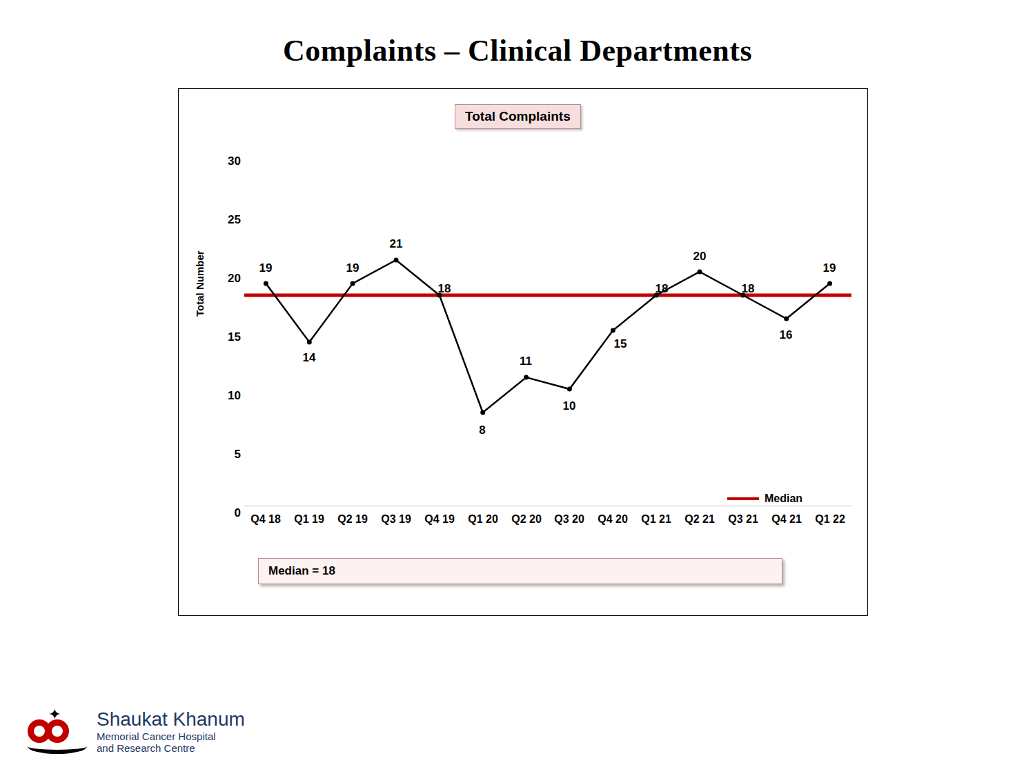Complaints – Clinical Departments
Total Complaints
Total Number
30
25
20
15
10
5
0
19
14
19
21
18
8
11
10
15
18
20
18
16
19
Median
Q4 18 Q1 19 Q2 19 Q3 19 Q4 19 Q1 20 Q2 20 Q3 20 Q4 20 Q1 21 Q2 21 Q3 21 Q4 21 Q1 22
Median = 18
✦
Shaukat Khanum
Memorial Cancer Hospital
and Research Centre